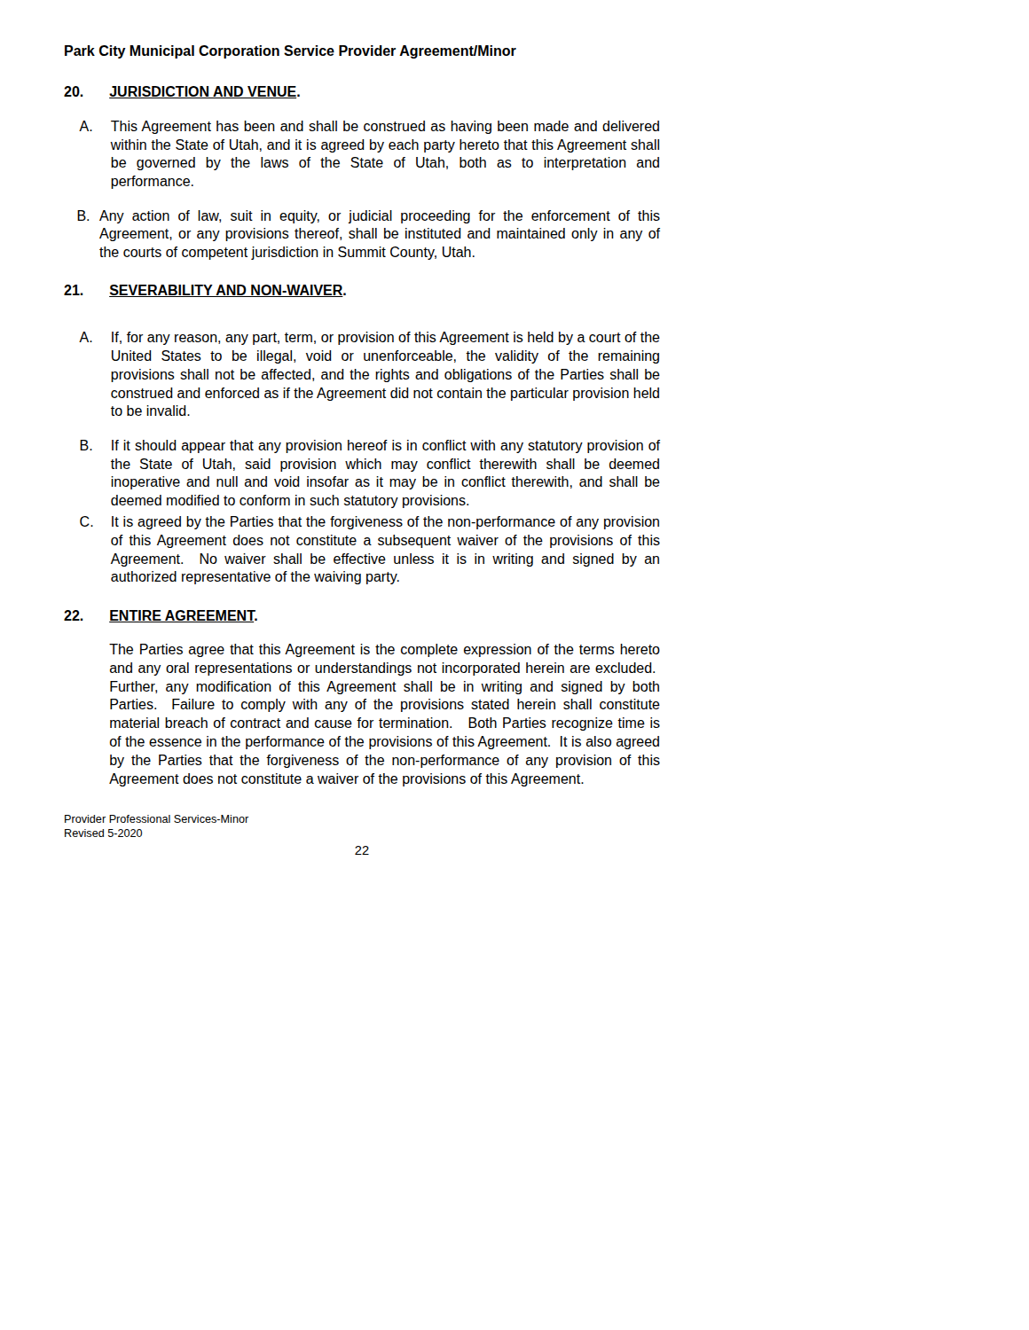Park City Municipal Corporation Service Provider Agreement/Minor
20. JURISDICTION AND VENUE.
A. This Agreement has been and shall be construed as having been made and delivered within the State of Utah, and it is agreed by each party hereto that this Agreement shall be governed by the laws of the State of Utah, both as to interpretation and performance.
B. Any action of law, suit in equity, or judicial proceeding for the enforcement of this Agreement, or any provisions thereof, shall be instituted and maintained only in any of the courts of competent jurisdiction in Summit County, Utah.
21. SEVERABILITY AND NON-WAIVER.
A. If, for any reason, any part, term, or provision of this Agreement is held by a court of the United States to be illegal, void or unenforceable, the validity of the remaining provisions shall not be affected, and the rights and obligations of the Parties shall be construed and enforced as if the Agreement did not contain the particular provision held to be invalid.
B. If it should appear that any provision hereof is in conflict with any statutory provision of the State of Utah, said provision which may conflict therewith shall be deemed inoperative and null and void insofar as it may be in conflict therewith, and shall be deemed modified to conform in such statutory provisions.
C. It is agreed by the Parties that the forgiveness of the non-performance of any provision of this Agreement does not constitute a subsequent waiver of the provisions of this Agreement. No waiver shall be effective unless it is in writing and signed by an authorized representative of the waiving party.
22. ENTIRE AGREEMENT.
The Parties agree that this Agreement is the complete expression of the terms hereto and any oral representations or understandings not incorporated herein are excluded. Further, any modification of this Agreement shall be in writing and signed by both Parties. Failure to comply with any of the provisions stated herein shall constitute material breach of contract and cause for termination. Both Parties recognize time is of the essence in the performance of the provisions of this Agreement. It is also agreed by the Parties that the forgiveness of the non-performance of any provision of this Agreement does not constitute a waiver of the provisions of this Agreement.
Provider Professional Services-Minor
Revised 5-2020
22